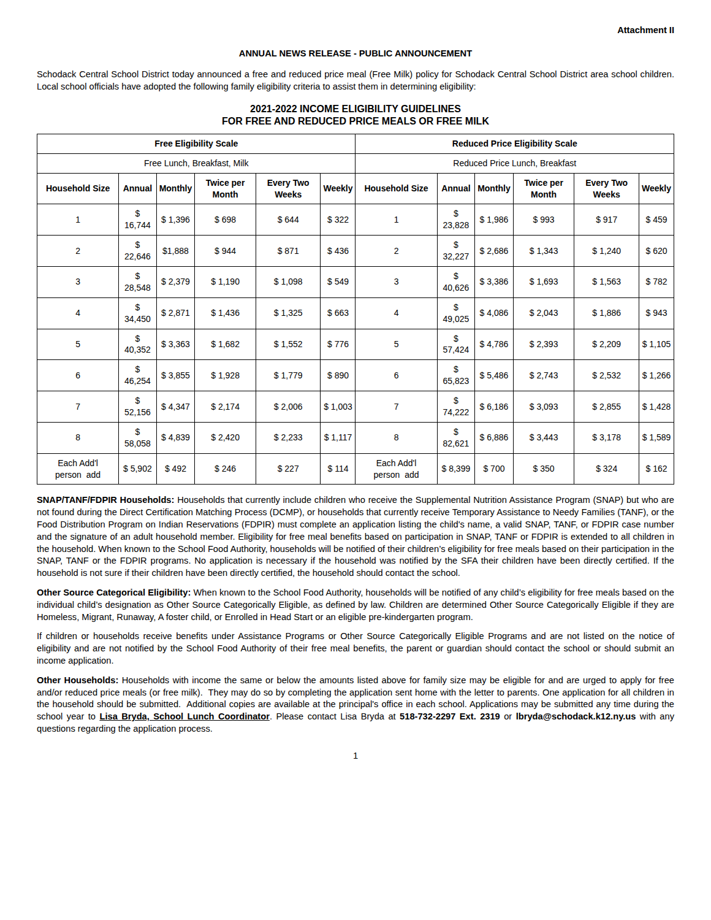Attachment II
ANNUAL NEWS RELEASE - PUBLIC ANNOUNCEMENT
Schodack Central School District today announced a free and reduced price meal (Free Milk) policy for Schodack Central School District area school children. Local school officials have adopted the following family eligibility criteria to assist them in determining eligibility:
2021-2022 INCOME ELIGIBILITY GUIDELINES
FOR FREE AND REDUCED PRICE MEALS OR FREE MILK
| Free Eligibility Scale | Reduced Price Eligibility Scale |
| --- | --- |
| Free Lunch, Breakfast, Milk | Reduced Price Lunch, Breakfast |
| Household Size | Annual | Monthly | Twice per Month | Every Two Weeks | Weekly | Household Size | Annual | Monthly | Twice per Month | Every Two Weeks | Weekly |
| 1 | $ 16,744 | $ 1,396 | $ 698 | $ 644 | $ 322 | 1 | $ 23,828 | $ 1,986 | $ 993 | $ 917 | $ 459 |
| 2 | $ 22,646 | $1,888 | $ 944 | $ 871 | $ 436 | 2 | $ 32,227 | $ 2,686 | $ 1,343 | $ 1,240 | $ 620 |
| 3 | $ 28,548 | $ 2,379 | $ 1,190 | $ 1,098 | $ 549 | 3 | $ 40,626 | $ 3,386 | $ 1,693 | $ 1,563 | $ 782 |
| 4 | $ 34,450 | $ 2,871 | $ 1,436 | $ 1,325 | $ 663 | 4 | $ 49,025 | $ 4,086 | $ 2,043 | $ 1,886 | $ 943 |
| 5 | $ 40,352 | $ 3,363 | $ 1,682 | $ 1,552 | $ 776 | 5 | $ 57,424 | $ 4,786 | $ 2,393 | $ 2,209 | $ 1,105 |
| 6 | $ 46,254 | $ 3,855 | $ 1,928 | $ 1,779 | $ 890 | 6 | $ 65,823 | $ 5,486 | $ 2,743 | $ 2,532 | $ 1,266 |
| 7 | $ 52,156 | $ 4,347 | $ 2,174 | $ 2,006 | $ 1,003 | 7 | $ 74,222 | $ 6,186 | $ 3,093 | $ 2,855 | $ 1,428 |
| 8 | $ 58,058 | $ 4,839 | $ 2,420 | $ 2,233 | $ 1,117 | 8 | $ 82,621 | $ 6,886 | $ 3,443 | $ 3,178 | $ 1,589 |
| Each Add'l person add | $ 5,902 | $ 492 | $ 246 | $ 227 | $ 114 | Each Add'l person add | $ 8,399 | $ 700 | $ 350 | $ 324 | $ 162 |
SNAP/TANF/FDPIR Households: Households that currently include children who receive the Supplemental Nutrition Assistance Program (SNAP) but who are not found during the Direct Certification Matching Process (DCMP), or households that currently receive Temporary Assistance to Needy Families (TANF), or the Food Distribution Program on Indian Reservations (FDPIR) must complete an application listing the child's name, a valid SNAP, TANF, or FDPIR case number and the signature of an adult household member. Eligibility for free meal benefits based on participation in SNAP, TANF or FDPIR is extended to all children in the household. When known to the School Food Authority, households will be notified of their children’s eligibility for free meals based on their participation in the SNAP, TANF or the FDPIR programs. No application is necessary if the household was notified by the SFA their children have been directly certified. If the household is not sure if their children have been directly certified, the household should contact the school.
Other Source Categorical Eligibility: When known to the School Food Authority, households will be notified of any child’s eligibility for free meals based on the individual child’s designation as Other Source Categorically Eligible, as defined by law. Children are determined Other Source Categorically Eligible if they are Homeless, Migrant, Runaway, A foster child, or Enrolled in Head Start or an eligible pre-kindergarten program.
If children or households receive benefits under Assistance Programs or Other Source Categorically Eligible Programs and are not listed on the notice of eligibility and are not notified by the School Food Authority of their free meal benefits, the parent or guardian should contact the school or should submit an income application.
Other Households: Households with income the same or below the amounts listed above for family size may be eligible for and are urged to apply for free and/or reduced price meals (or free milk). They may do so by completing the application sent home with the letter to parents. One application for all children in the household should be submitted. Additional copies are available at the principal's office in each school. Applications may be submitted any time during the school year to Lisa Bryda, School Lunch Coordinator. Please contact Lisa Bryda at 518-732-2297 Ext. 2319 or lbryda@schodack.k12.ny.us with any questions regarding the application process.
1